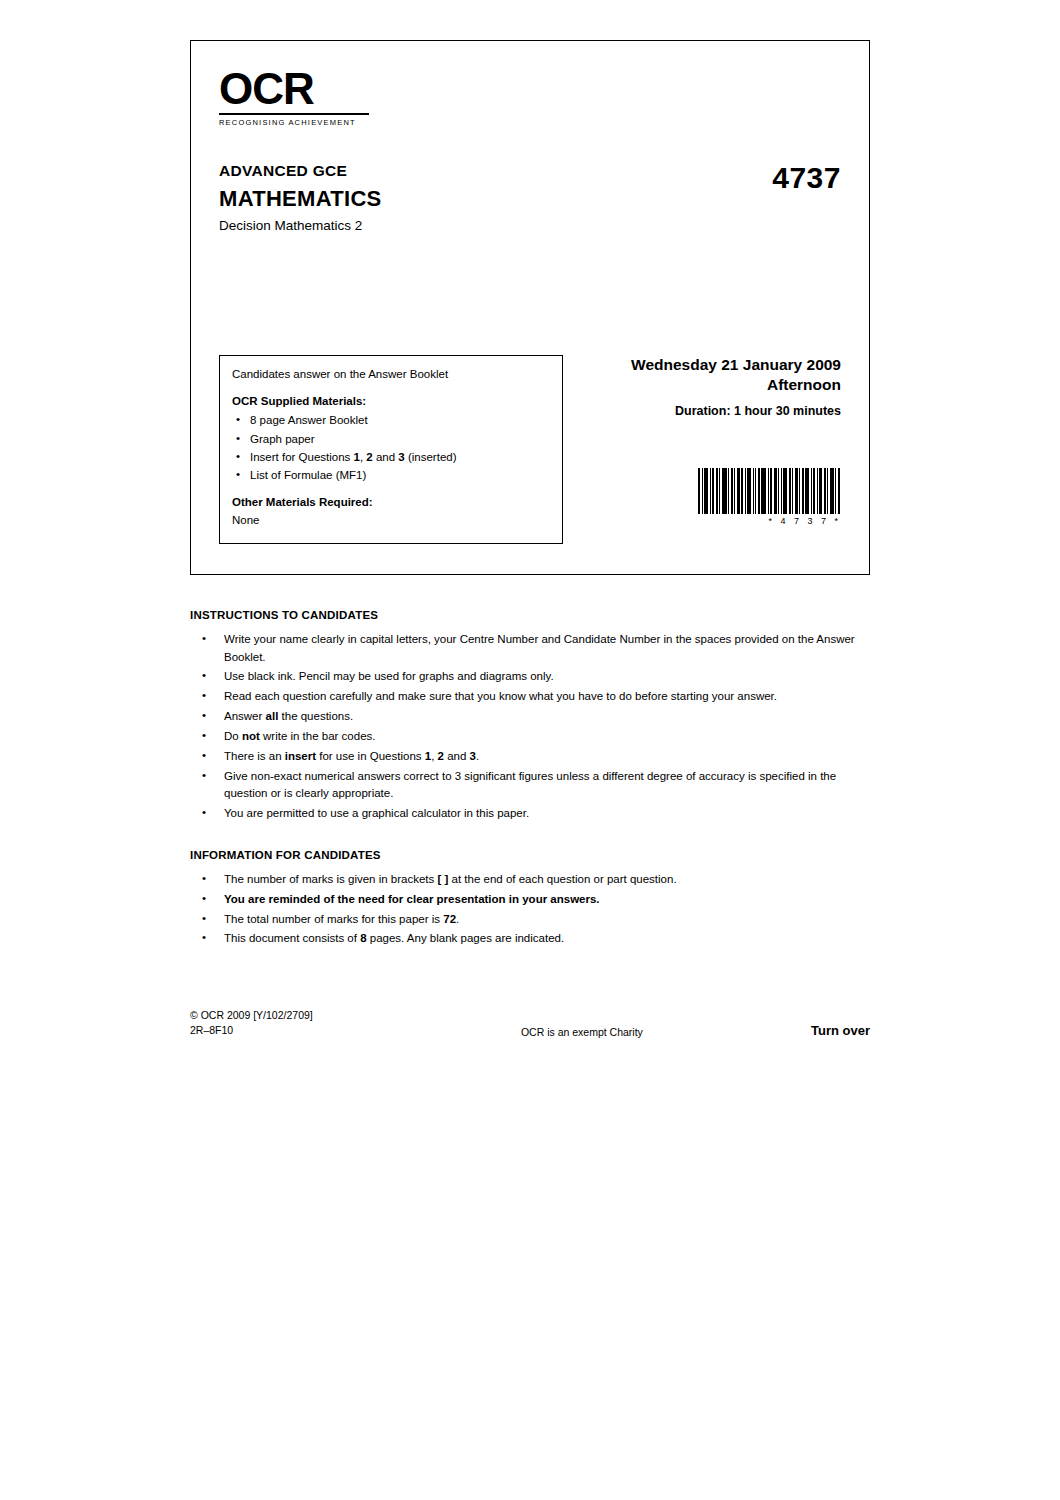OCR
Recognising Achievement
ADVANCED GCE
MATHEMATICS
Decision Mathematics 2
4737
Candidates answer on the Answer Booklet
OCR Supplied Materials:
8 page Answer Booklet
Graph paper
Insert for Questions 1, 2 and 3 (inserted)
List of Formulae (MF1)
Other Materials Required:
None
Wednesday 21 January 2009
Afternoon
Duration: 1 hour 30 minutes
* 4 7 3 7 *
Instructions to Candidates
Write your name clearly in capital letters, your Centre Number and Candidate Number in the spaces provided on the Answer Booklet.
Use black ink. Pencil may be used for graphs and diagrams only.
Read each question carefully and make sure that you know what you have to do before starting your answer.
Answer all the questions.
Do not write in the bar codes.
There is an insert for use in Questions 1, 2 and 3.
Give non-exact numerical answers correct to 3 significant figures unless a different degree of accuracy is specified in the question or is clearly appropriate.
You are permitted to use a graphical calculator in this paper.
Information for Candidates
The number of marks is given in brackets [ ] at the end of each question or part question.
You are reminded of the need for clear presentation in your answers.
The total number of marks for this paper is 72.
This document consists of 8 pages. Any blank pages are indicated.
© OCR 2009 [Y/102/2709]
2R–8F10
OCR is an exempt Charity
Turn over